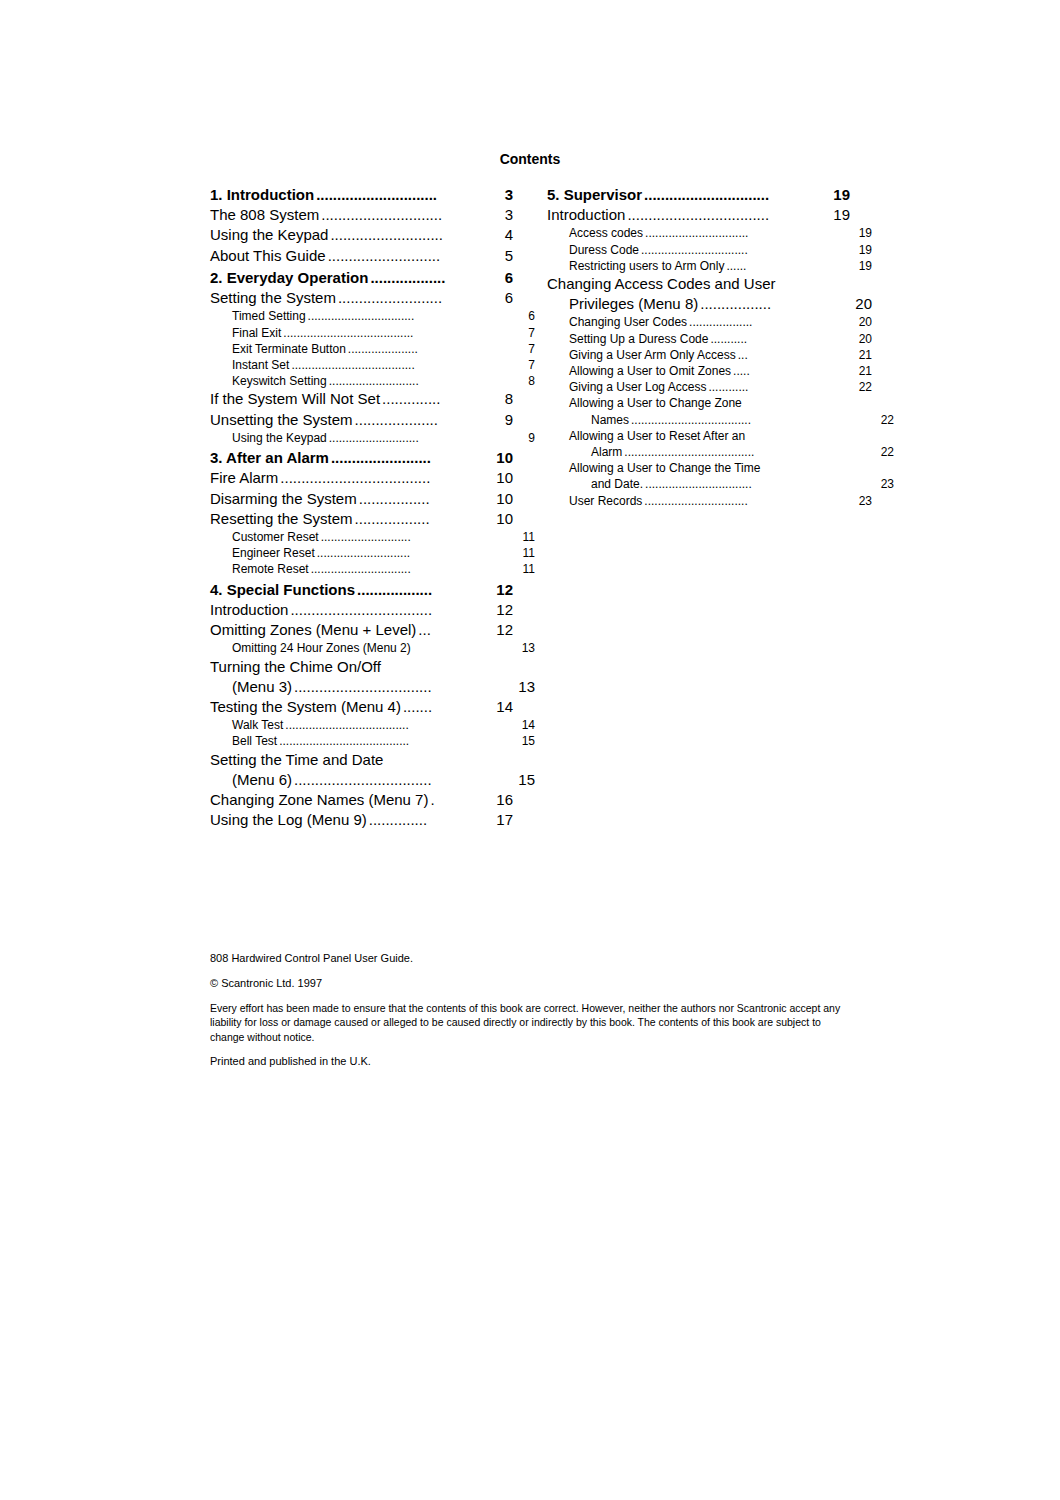Contents
1. Introduction ............................. 3
The 808 System ............................. 3
Using the Keypad ........................... 4
About This Guide ........................... 5
2. Everyday Operation .................. 6
Setting the System ......................... 6
Timed Setting ................................ 6
Final Exit ....................................... 7
Exit Terminate Button ..................... 7
Instant Set ..................................... 7
Keyswitch Setting ........................... 8
If the System Will Not Set .............. 8
Unsetting the System .................... 9
Using the Keypad ........................... 9
3. After an Alarm ........................ 10
Fire Alarm .................................... 10
Disarming the System ................. 10
Resetting the System .................. 10
Customer Reset ........................... 11
Engineer Reset ............................ 11
Remote Reset .............................. 11
4. Special Functions .................. 12
Introduction .................................. 12
Omitting Zones (Menu + Level) ... 12
Omitting 24 Hour Zones (Menu 2) 13
Turning the Chime On/Off
(Menu 3) ................................. 13
Testing the System (Menu 4) ....... 14
Walk Test ..................................... 14
Bell Test ....................................... 15
Setting the Time and Date
(Menu 6) ................................. 15
Changing Zone Names (Menu 7) . 16
Using the Log (Menu 9) .............. 17
5. Supervisor .............................. 19
Introduction .................................. 19
Access codes ............................... 19
Duress Code ................................ 19
Restricting users to Arm Only ...... 19
Changing Access Codes and User
Privileges (Menu 8) ................. 20
Changing User Codes ................... 20
Setting Up a Duress Code ........... 20
Giving a User Arm Only Access ... 21
Allowing a User to Omit Zones ..... 21
Giving a User Log Access ............ 22
Allowing a User to Change Zone
Names .................................... 22
Allowing a User to Reset After an
Alarm ....................................... 22
Allowing a User to Change the Time
and Date. ................................ 23
User Records ............................... 23
808 Hardwired Control Panel User Guide.
© Scantronic Ltd. 1997
Every effort has been made to ensure that the contents of this book are correct. However, neither the authors nor Scantronic accept any liability for loss or damage caused or alleged to be caused directly or indirectly by this book. The contents of this book are subject to change without notice.
Printed and published in the U.K.